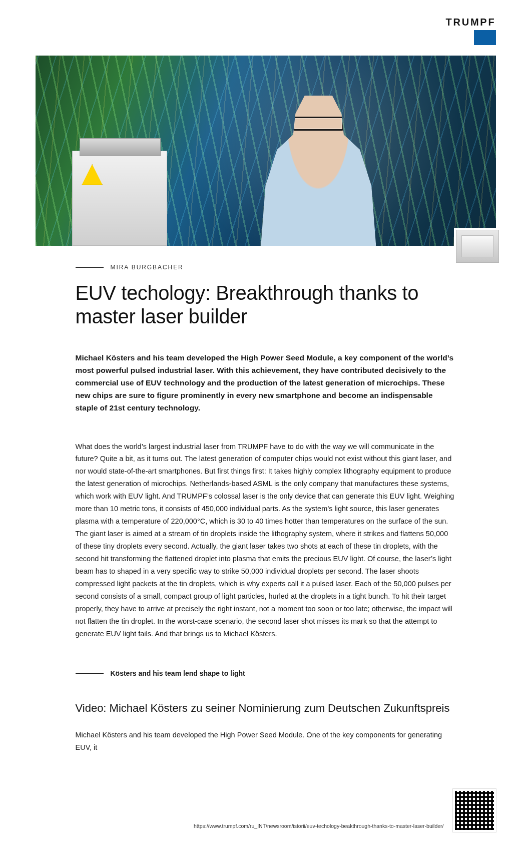TRUMPF
Mira Burgbacher
EUV techology: Breakthrough thanks to master laser builder
Michael Kösters and his team developed the High Power Seed Module, a key component of the world’s most powerful pulsed industrial laser. With this achievement, they have contributed decisively to the commercial use of EUV technology and the production of the latest generation of microchips. These new chips are sure to figure prominently in every new smartphone and become an indispensable staple of 21st century technology.
What does the world’s largest industrial laser from TRUMPF have to do with the way we will communicate in the future? Quite a bit, as it turns out. The latest generation of computer chips would not exist without this giant laser, and nor would state-of-the-art smartphones. But first things first: It takes highly complex lithography equipment to produce the latest generation of microchips. Netherlands-based ASML is the only company that manufactures these systems, which work with EUV light. And TRUMPF’s colossal laser is the only device that can generate this EUV light. Weighing more than 10 metric tons, it consists of 450,000 individual parts. As the system’s light source, this laser generates plasma with a temperature of 220,000°C, which is 30 to 40 times hotter than temperatures on the surface of the sun. The giant laser is aimed at a stream of tin droplets inside the lithography system, where it strikes and flattens 50,000 of these tiny droplets every second. Actually, the giant laser takes two shots at each of these tin droplets, with the second hit transforming the flattened droplet into plasma that emits the precious EUV light. Of course, the laser’s light beam has to shaped in a very specific way to strike 50,000 individual droplets per second. The laser shoots compressed light packets at the tin droplets, which is why experts call it a pulsed laser. Each of the 50,000 pulses per second consists of a small, compact group of light particles, hurled at the droplets in a tight bunch. To hit their target properly, they have to arrive at precisely the right instant, not a moment too soon or too late; otherwise, the impact will not flatten the tin droplet. In the worst-case scenario, the second laser shot misses its mark so that the attempt to generate EUV light fails. And that brings us to Michael Kösters.
Kösters and his team lend shape to light
Video: Michael Kösters zu seiner Nominierung zum Deutschen Zukunftspreis
Michael Kösters and his team developed the High Power Seed Module. One of the key components for generating EUV, it
https://www.trumpf.com/ru_INT/newsroom/istorii/euv-techology-beakthrough-thanks-to-master-laser-builder/